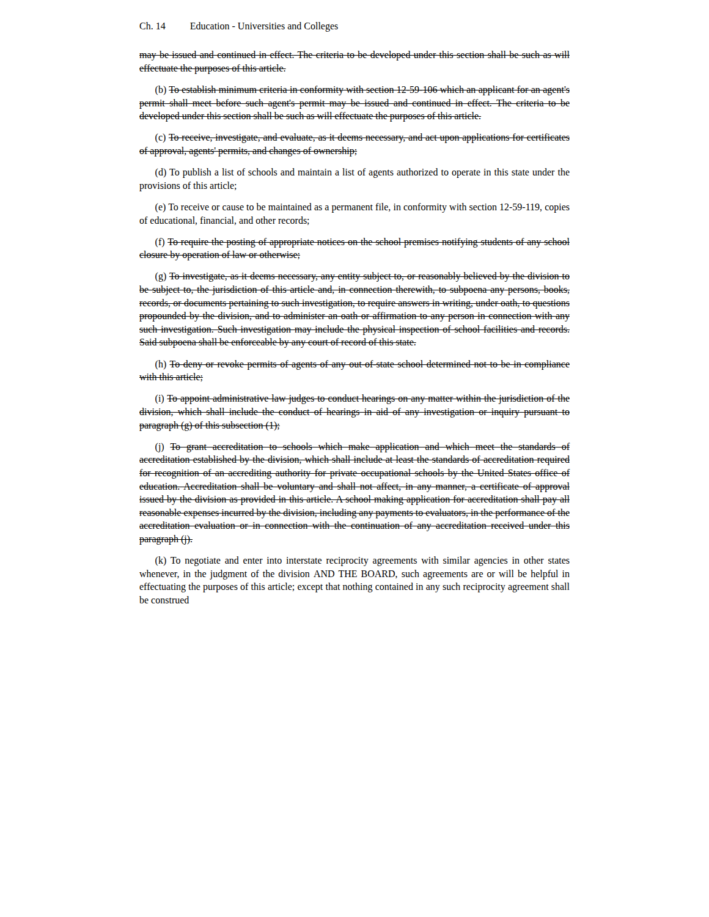Ch. 14 Education - Universities and Colleges
may be issued and continued in effect. The criteria to be developed under this section shall be such as will effectuate the purposes of this article.
(b) To establish minimum criteria in conformity with section 12-59-106 which an applicant for an agent's permit shall meet before such agent's permit may be issued and continued in effect. The criteria to be developed under this section shall be such as will effectuate the purposes of this article.
(c) To receive, investigate, and evaluate, as it deems necessary, and act upon applications for certificates of approval, agents' permits, and changes of ownership;
(d) To publish a list of schools and maintain a list of agents authorized to operate in this state under the provisions of this article;
(e) To receive or cause to be maintained as a permanent file, in conformity with section 12-59-119, copies of educational, financial, and other records;
(f) To require the posting of appropriate notices on the school premises notifying students of any school closure by operation of law or otherwise;
(g) To investigate, as it deems necessary, any entity subject to, or reasonably believed by the division to be subject to, the jurisdiction of this article and, in connection therewith, to subpoena any persons, books, records, or documents pertaining to such investigation, to require answers in writing, under oath, to questions propounded by the division, and to administer an oath or affirmation to any person in connection with any such investigation. Such investigation may include the physical inspection of school facilities and records. Said subpoena shall be enforceable by any court of record of this state.
(h) To deny or revoke permits of agents of any out-of-state school determined not to be in compliance with this article;
(i) To appoint administrative law judges to conduct hearings on any matter within the jurisdiction of the division, which shall include the conduct of hearings in aid of any investigation or inquiry pursuant to paragraph (g) of this subsection (1);
(j) To grant accreditation to schools which make application and which meet the standards of accreditation established by the division, which shall include at least the standards of accreditation required for recognition of an accrediting authority for private occupational schools by the United States office of education. Accreditation shall be voluntary and shall not affect, in any manner, a certificate of approval issued by the division as provided in this article. A school making application for accreditation shall pay all reasonable expenses incurred by the division, including any payments to evaluators, in the performance of the accreditation evaluation or in connection with the continuation of any accreditation received under this paragraph (j).
(k) To negotiate and enter into interstate reciprocity agreements with similar agencies in other states whenever, in the judgment of the division AND THE BOARD, such agreements are or will be helpful in effectuating the purposes of this article; except that nothing contained in any such reciprocity agreement shall be construed